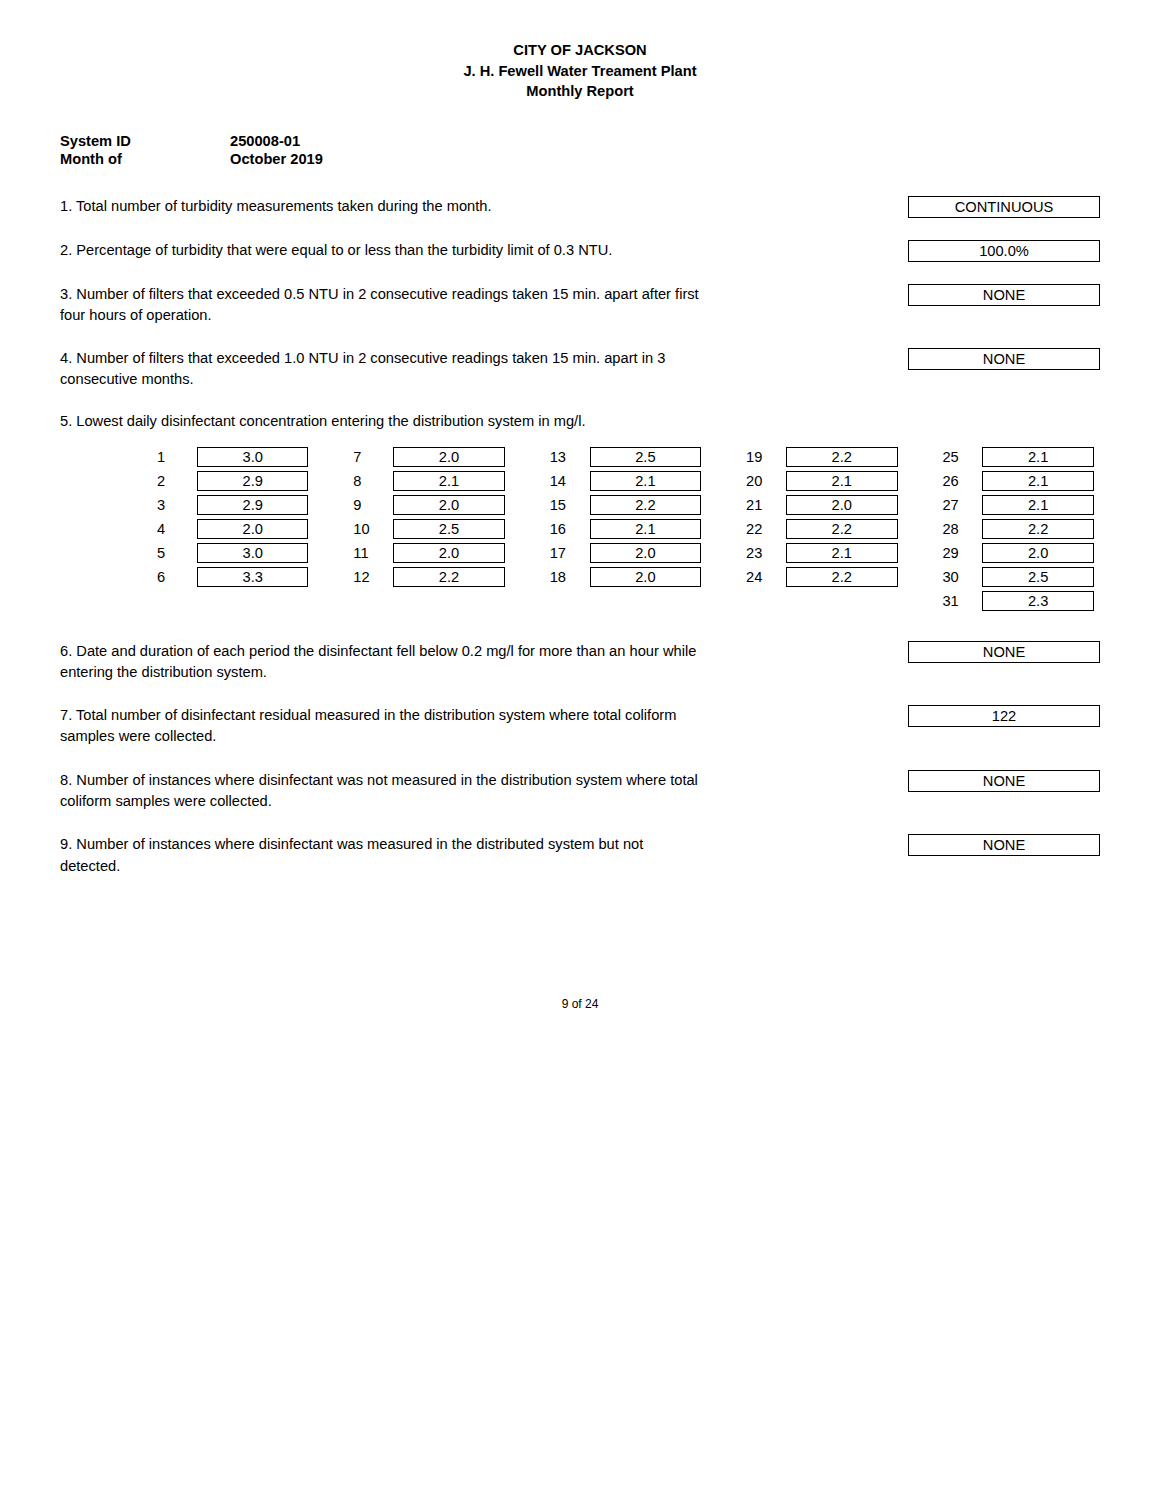CITY OF JACKSON
J. H. Fewell Water Treament Plant
Monthly Report
| System ID | 250008-01 |
| Month of | October 2019 |
1. Total number of turbidity measurements taken during the month.
CONTINUOUS
2. Percentage of turbidity that were equal to or less than the turbidity limit of 0.3 NTU.
100.0%
3. Number of filters that exceeded 0.5 NTU in 2 consecutive readings taken 15 min. apart after first four hours of operation.
NONE
4. Number of filters that exceeded 1.0 NTU in 2 consecutive readings taken 15 min. apart in 3 consecutive months.
NONE
5. Lowest daily disinfectant concentration entering the distribution system in mg/l.
| 1 | 3.0 | | 7 | 2.0 | | 13 | 2.5 | | 19 | 2.2 | | 25 | 2.1 |
| 2 | 2.9 | | 8 | 2.1 | | 14 | 2.1 | | 20 | 2.1 | | 26 | 2.1 |
| 3 | 2.9 | | 9 | 2.0 | | 15 | 2.2 | | 21 | 2.0 | | 27 | 2.1 |
| 4 | 2.0 | | 10 | 2.5 | | 16 | 2.1 | | 22 | 2.2 | | 28 | 2.2 |
| 5 | 3.0 | | 11 | 2.0 | | 17 | 2.0 | | 23 | 2.1 | | 29 | 2.0 |
| 6 | 3.3 | | 12 | 2.2 | | 18 | 2.0 | | 24 | 2.2 | | 30 | 2.5 |
| | | | | | | | | | | | | 31 | 2.3 |
6. Date and duration of each period the disinfectant fell below 0.2 mg/l for more than an hour while entering the distribution system.
NONE
7. Total number of disinfectant residual measured in the distribution system where total coliform samples were collected.
122
8. Number of instances where disinfectant was not measured in the distribution system where total coliform samples were collected.
NONE
9. Number of instances where disinfectant was measured in the distributed system but not detected.
NONE
9 of 24